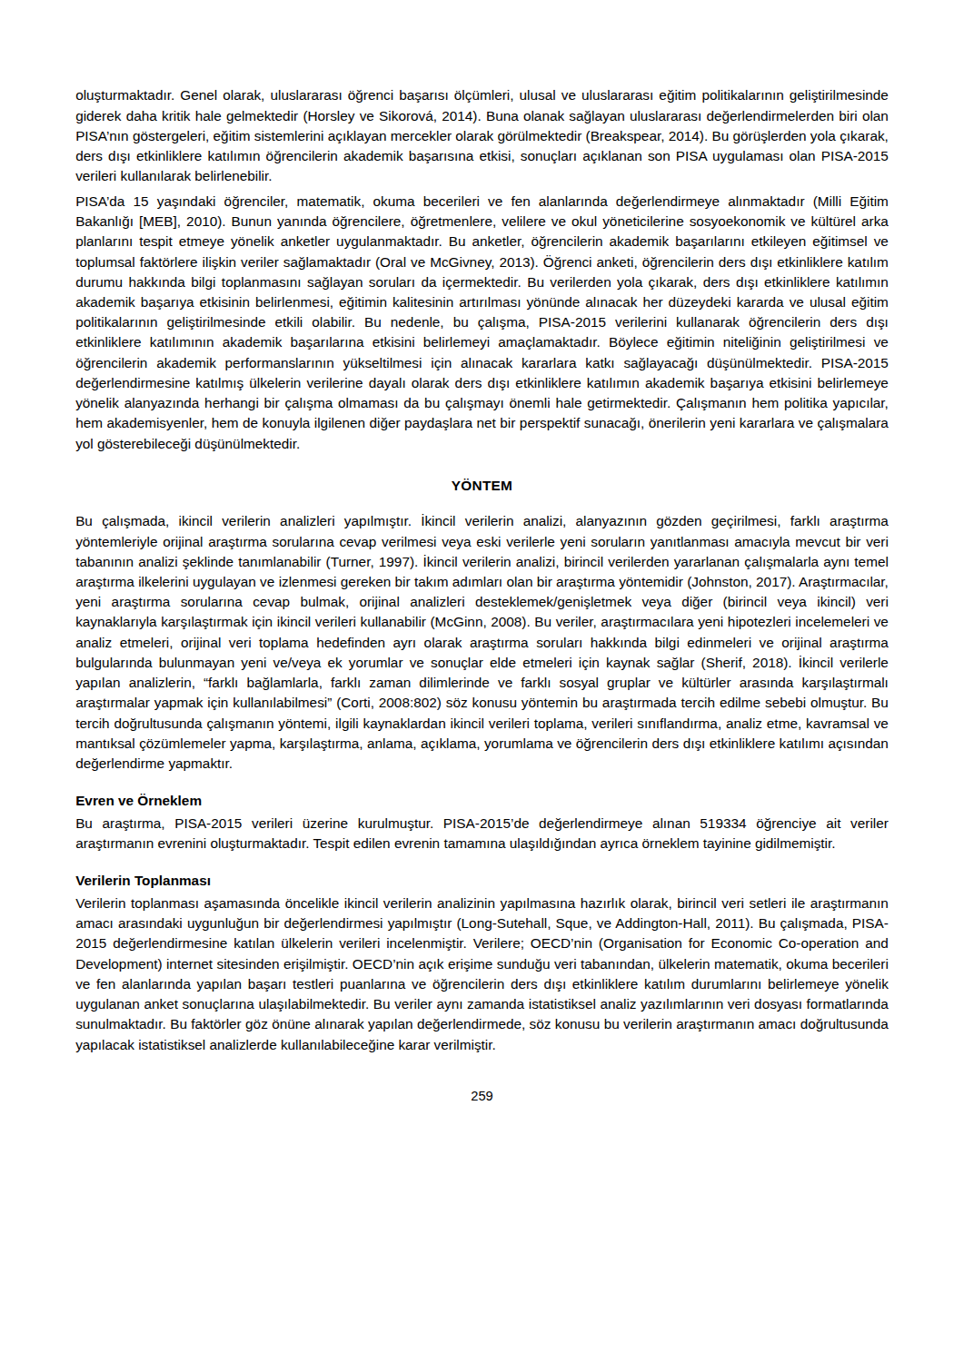oluşturmaktadır. Genel olarak, uluslararası öğrenci başarısı ölçümleri, ulusal ve uluslararası eğitim politikalarının geliştirilmesinde giderek daha kritik hale gelmektedir (Horsley ve Sikorová, 2014). Buna olanak sağlayan uluslararası değerlendirmelerden biri olan PISA’nın göstergeleri, eğitim sistemlerini açıklayan mercekler olarak görülmektedir (Breakspear, 2014). Bu görüşlerden yola çıkarak, ders dışı etkinliklere katılımın öğrencilerin akademik başarısına etkisi, sonuçları açıklanan son PISA uygulaması olan PISA-2015 verileri kullanılarak belirlenebilir.
PISA’da 15 yaşındaki öğrenciler, matematik, okuma becerileri ve fen alanlarında değerlendirmeye alınmaktadır (Milli Eğitim Bakanlığı [MEB], 2010). Bunun yanında öğrencilere, öğretmenlere, velilere ve okul yöneticilerine sosyoekonomik ve kültürel arka planlarını tespit etmeye yönelik anketler uygulanmaktadır. Bu anketler, öğrencilerin akademik başarılarını etkileyen eğitimsel ve toplumsal faktörlere ilişkin veriler sağlamaktadır (Oral ve McGivney, 2013). Öğrenci anketi, öğrencilerin ders dışı etkinliklere katılım durumu hakkında bilgi toplanmasını sağlayan soruları da içermektedir. Bu verilerden yola çıkarak, ders dışı etkinliklere katılımın akademik başarıya etkisinin belirlenmesi, eğitimin kalitesinin artırılması yönünde alınacak her düzeydeki kararda ve ulusal eğitim politikalarının geliştirilmesinde etkili olabilir. Bu nedenle, bu çalışma, PISA-2015 verilerini kullanarak öğrencilerin ders dışı etkinliklere katılımının akademik başarılarına etkisini belirlemeyi amaçlamaktadır. Böylece eğitimin niteliğinin geliştirilmesi ve öğrencilerin akademik performanslarının yükseltilmesi için alınacak kararlara katkı sağlayacağı düşünülmektedir. PISA-2015 değerlendirmesine katılmış ülkelerin verilerine dayalı olarak ders dışı etkinliklere katılımın akademik başarıya etkisini belirlemeye yönelik alanyazında herhangi bir çalışma olmaması da bu çalışmayı önemli hale getirmektedir. Çalışmanın hem politika yapıcılar, hem akademisyenler, hem de konuyla ilgilenen diğer paydaşlara net bir perspektif sunacağı, önerilerin yeni kararlara ve çalışmalara yol gösterebileceği düşünülmektedir.
YÖNTEM
Bu çalışmada, ikincil verilerin analizleri yapılmıştır. İkincil verilerin analizi, alanyazının gözden geçirilmesi, farklı araştırma yöntemleriyle orijinal araştırma sorularına cevap verilmesi veya eski verilerle yeni soruların yanıtlanması amacıyla mevcut bir veri tabanının analizi şeklinde tanımlanabilir (Turner, 1997). İkincil verilerin analizi, birincil verilerden yararlanan çalışmalarla aynı temel araştırma ilkelerini uygulayan ve izlenmesi gereken bir takım adımları olan bir araştırma yöntemidir (Johnston, 2017). Araştırmacılar, yeni araştırma sorularına cevap bulmak, orijinal analizleri desteklemek/genişletmek veya diğer (birincil veya ikincil) veri kaynaklarıyla karşılaştırmak için ikincil verileri kullanabilir (McGinn, 2008). Bu veriler, araştırmacılara yeni hipotezleri incelemeleri ve analiz etmeleri, orijinal veri toplama hedefinden ayrı olarak araştırma soruları hakkında bilgi edinmeleri ve orijinal araştırma bulgularında bulunmayan yeni ve/veya ek yorumlar ve sonuçlar elde etmeleri için kaynak sağlar (Sherif, 2018). İkincil verilerle yapılan analizlerin, “farklı bağlamlarla, farklı zaman dilimlerinde ve farklı sosyal gruplar ve kültürler arasında karşılaştırmalı araştırmalar yapmak için kullanılabilmesi” (Corti, 2008:802) söz konusu yöntemin bu araştırmada tercih edilme sebebi olmuştur. Bu tercih doğrultusunda çalışmanın yöntemi, ilgili kaynaklardan ikincil verileri toplama, verileri sınıflandırma, analiz etme, kavramsal ve mantıksal çözümlemeler yapma, karşılaştırma, anlama, açıklama, yorumlama ve öğrencilerin ders dışı etkinliklere katılımı açısından değerlendirme yapmaktır.
Evren ve Örneklem
Bu araştırma, PISA-2015 verileri üzerine kurulmuştur. PISA-2015’de değerlendirmeye alınan 519334 öğrenciye ait veriler araştırmanın evrenini oluşturmaktadır. Tespit edilen evrenin tamamına ulaşıldığından ayrıca örneklem tayinine gidilmemiştir.
Verilerin Toplanması
Verilerin toplanması aşamasında öncelikle ikincil verilerin analizinin yapılmasına hazırlık olarak, birincil veri setleri ile araştırmanın amacı arasındaki uygunluğun bir değerlendirmesi yapılmıştır (Long-Sutehall, Sque, ve Addington-Hall, 2011). Bu çalışmada, PISA-2015 değerlendirmesine katılan ülkelerin verileri incelenmiştir. Verilere; OECD’nin (Organisation for Economic Co-operation and Development) internet sitesinden erişilmiştir. OECD’nin açık erişime sunduğu veri tabanından, ülkelerin matematik, okuma becerileri ve fen alanlarında yapılan başarı testleri puanlarına ve öğrencilerin ders dışı etkinliklere katılım durumlarını belirlemeye yönelik uygulanan anket sonuçlarına ulaşılabilmektedir. Bu veriler aynı zamanda istatistiksel analiz yazılımlarının veri dosyası formatlarında sunulmaktadır. Bu faktörler göz önüne alınarak yapılan değerlendirmede, söz konusu bu verilerin araştırmanın amacı doğrultusunda yapılacak istatistiksel analizlerde kullanılabileceğine karar verilmiştir.
259